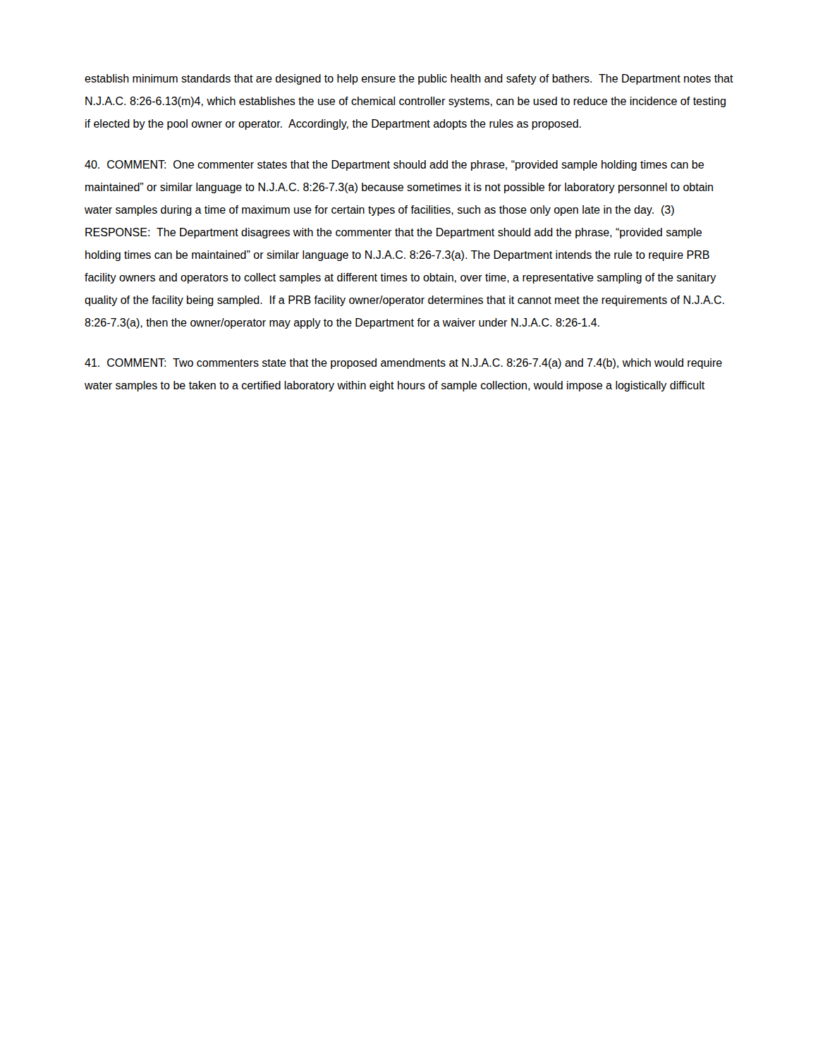establish minimum standards that are designed to help ensure the public health and safety of bathers. The Department notes that N.J.A.C. 8:26-6.13(m)4, which establishes the use of chemical controller systems, can be used to reduce the incidence of testing if elected by the pool owner or operator. Accordingly, the Department adopts the rules as proposed.
40. COMMENT: One commenter states that the Department should add the phrase, “provided sample holding times can be maintained” or similar language to N.J.A.C. 8:26-7.3(a) because sometimes it is not possible for laboratory personnel to obtain water samples during a time of maximum use for certain types of facilities, such as those only open late in the day. (3)
RESPONSE: The Department disagrees with the commenter that the Department should add the phrase, “provided sample holding times can be maintained” or similar language to N.J.A.C. 8:26-7.3(a). The Department intends the rule to require PRB facility owners and operators to collect samples at different times to obtain, over time, a representative sampling of the sanitary quality of the facility being sampled. If a PRB facility owner/operator determines that it cannot meet the requirements of N.J.A.C. 8:26-7.3(a), then the owner/operator may apply to the Department for a waiver under N.J.A.C. 8:26-1.4.
41. COMMENT: Two commenters state that the proposed amendments at N.J.A.C. 8:26-7.4(a) and 7.4(b), which would require water samples to be taken to a certified laboratory within eight hours of sample collection, would impose a logistically difficult